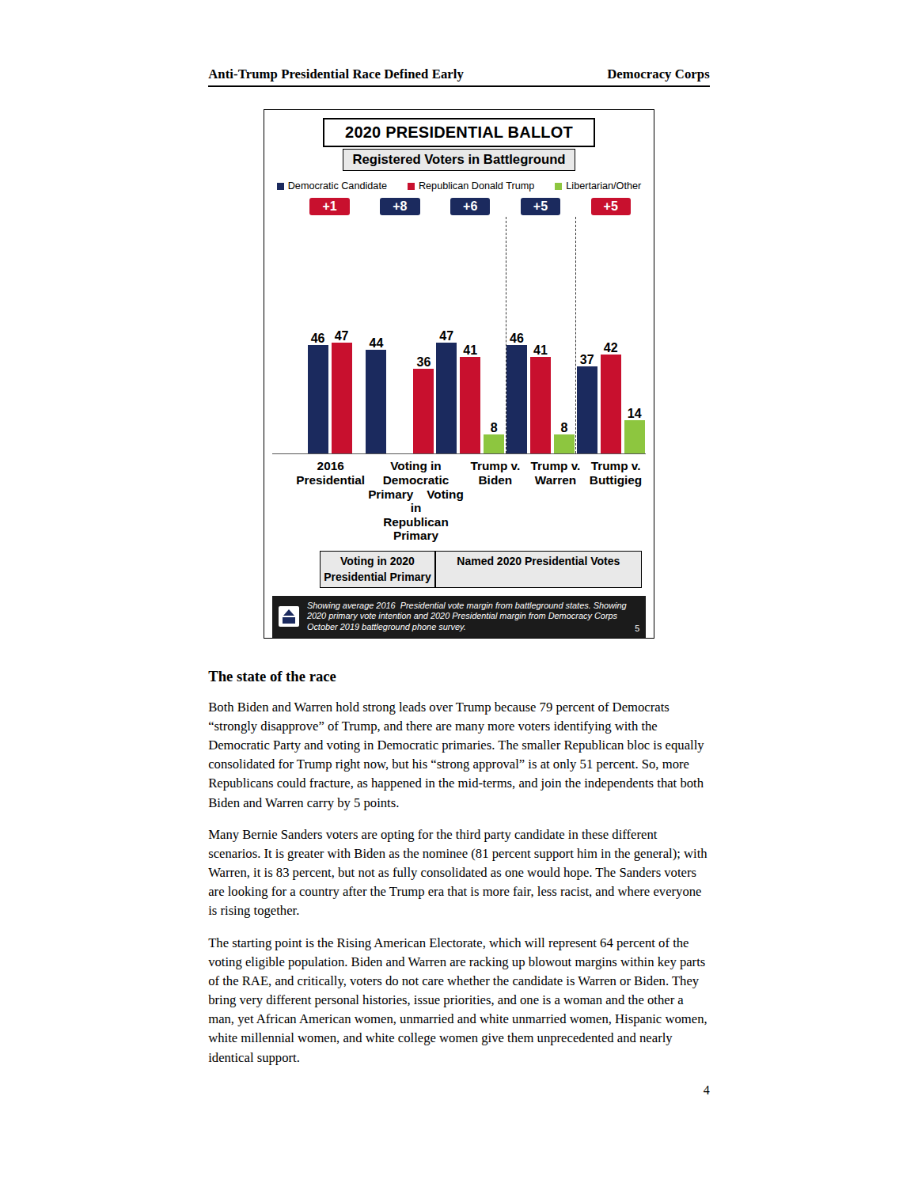Anti-Trump Presidential Race Defined Early
Democracy Corps
2020 PRESIDENTIAL BALLOT
Registered Voters in Battleground
Democratic Candidate
Republican Donald Trump
Libertarian/Other
+1
+8
+6
+5
+5
46
47
44
36
47
41
8
46
41
8
37
42
14
2016
Presidential
Voting in
Democratic
Primary Voting in
Republican
Primary
Trump v. Biden
Trump v.
Warren
Trump v.
Buttigieg
Voting in 2020 Presidential Primary
Named 2020 Presidential Votes
Showing average 2016 Presidential vote margin from battleground states. Showing 2020 primary vote intention and 2020 Presidential margin from Democracy Corps October 2019 battleground phone survey.
5
The state of the race
Both Biden and Warren hold strong leads over Trump because 79 percent of Democrats “strongly disapprove” of Trump, and there are many more voters identifying with the Democratic Party and voting in Democratic primaries. The smaller Republican bloc is equally consolidated for Trump right now, but his “strong approval” is at only 51 percent. So, more Republicans could fracture, as happened in the mid-terms, and join the independents that both Biden and Warren carry by 5 points.
Many Bernie Sanders voters are opting for the third party candidate in these different scenarios. It is greater with Biden as the nominee (81 percent support him in the general); with Warren, it is 83 percent, but not as fully consolidated as one would hope. The Sanders voters are looking for a country after the Trump era that is more fair, less racist, and where everyone is rising together.
The starting point is the Rising American Electorate, which will represent 64 percent of the voting eligible population. Biden and Warren are racking up blowout margins within key parts of the RAE, and critically, voters do not care whether the candidate is Warren or Biden. They bring very different personal histories, issue priorities, and one is a woman and the other a man, yet African American women, unmarried and white unmarried women, Hispanic women, white millennial women, and white college women give them unprecedented and nearly identical support.
4